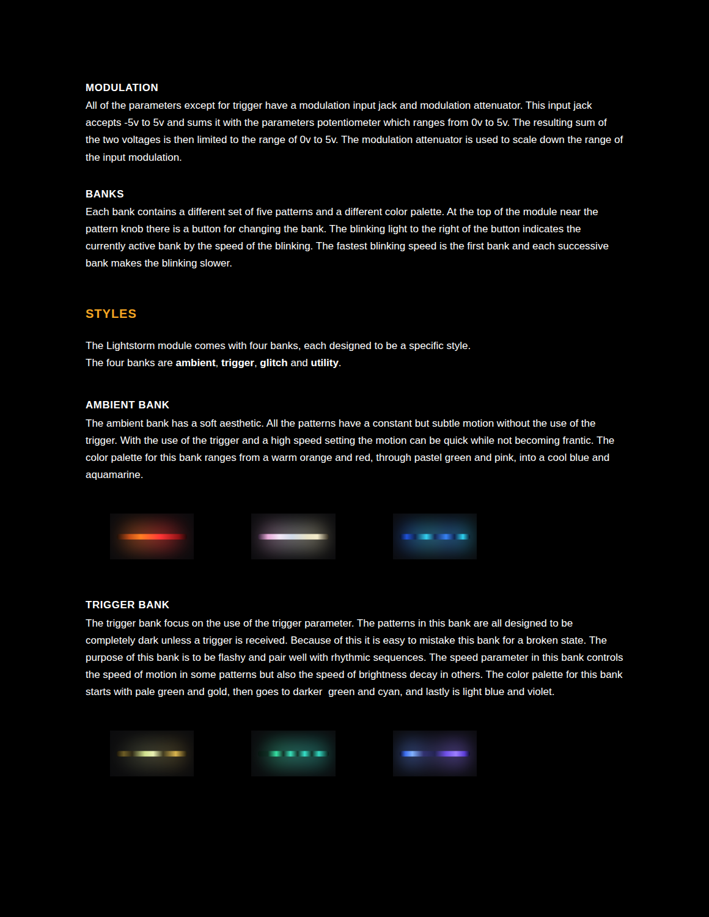Modulation
All of the parameters except for trigger have a modulation input jack and modulation attenuator. This input jack accepts -5v to 5v and sums it with the parameters potentiometer which ranges from 0v to 5v. The resulting sum of the two voltages is then limited to the range of 0v to 5v. The modulation attenuator is used to scale down the range of the input modulation.
Banks
Each bank contains a different set of five patterns and a different color palette. At the top of the module near the pattern knob there is a button for changing the bank. The blinking light to the right of the button indicates the currently active bank by the speed of the blinking. The fastest blinking speed is the first bank and each successive bank makes the blinking slower.
Styles
The Lightstorm module comes with four banks, each designed to be a specific style.
The four banks are ambient, trigger, glitch and utility.
Ambient Bank
The ambient bank has a soft aesthetic. All the patterns have a constant but subtle motion without the use of the trigger. With the use of the trigger and a high speed setting the motion can be quick while not becoming frantic. The color palette for this bank ranges from a warm orange and red, through pastel green and pink, into a cool blue and aquamarine.
Trigger Bank
The trigger bank focus on the use of the trigger parameter. The patterns in this bank are all designed to be completely dark unless a trigger is received. Because of this it is easy to mistake this bank for a broken state. The purpose of this bank is to be flashy and pair well with rhythmic sequences. The speed parameter in this bank controls the speed of motion in some patterns but also the speed of brightness decay in others. The color palette for this bank starts with pale green and gold, then goes to darker green and cyan, and lastly is light blue and violet.